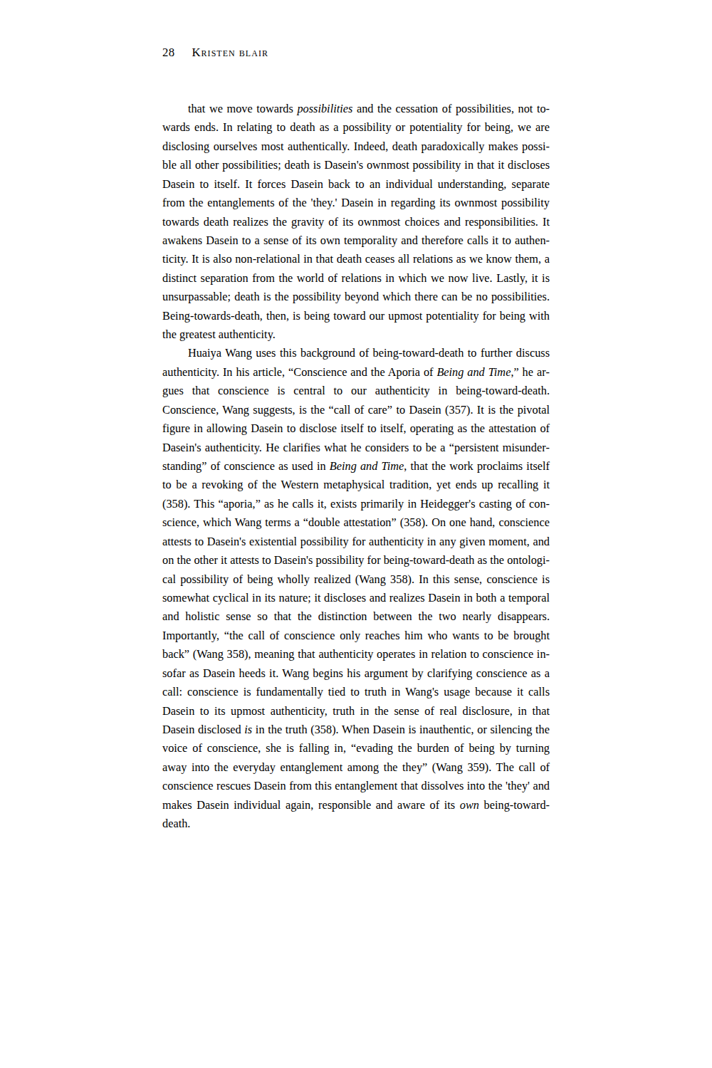28 Kristen Blair
that we move towards possibilities and the cessation of possibilities, not towards ends. In relating to death as a possibility or potentiality for being, we are disclosing ourselves most authentically. Indeed, death paradoxically makes possible all other possibilities; death is Dasein's ownmost possibility in that it discloses Dasein to itself. It forces Dasein back to an individual understanding, separate from the entanglements of the 'they.' Dasein in regarding its ownmost possibility towards death realizes the gravity of its ownmost choices and responsibilities. It awakens Dasein to a sense of its own temporality and therefore calls it to authenticity. It is also non-relational in that death ceases all relations as we know them, a distinct separation from the world of relations in which we now live. Lastly, it is unsurpassable; death is the possibility beyond which there can be no possibilities. Being-towards-death, then, is being toward our upmost potentiality for being with the greatest authenticity.
Huaiya Wang uses this background of being-toward-death to further discuss authenticity. In his article, “Conscience and the Aporia of Being and Time,” he argues that conscience is central to our authenticity in being-toward-death. Conscience, Wang suggests, is the “call of care” to Dasein (357). It is the pivotal figure in allowing Dasein to disclose itself to itself, operating as the attestation of Dasein's authenticity. He clarifies what he considers to be a “persistent misunderstanding” of conscience as used in Being and Time, that the work proclaims itself to be a revoking of the Western metaphysical tradition, yet ends up recalling it (358). This “aporia,” as he calls it, exists primarily in Heidegger's casting of conscience, which Wang terms a “double attestation” (358). On one hand, conscience attests to Dasein's existential possibility for authenticity in any given moment, and on the other it attests to Dasein's possibility for being-toward-death as the ontological possibility of being wholly realized (Wang 358). In this sense, conscience is somewhat cyclical in its nature; it discloses and realizes Dasein in both a temporal and holistic sense so that the distinction between the two nearly disappears. Importantly, “the call of conscience only reaches him who wants to be brought back” (Wang 358), meaning that authenticity operates in relation to conscience insofar as Dasein heeds it. Wang begins his argument by clarifying conscience as a call: conscience is fundamentally tied to truth in Wang's usage because it calls Dasein to its upmost authenticity, truth in the sense of real disclosure, in that Dasein disclosed is in the truth (358). When Dasein is inauthentic, or silencing the voice of conscience, she is falling in, “evading the burden of being by turning away into the everyday entanglement among the they” (Wang 359). The call of conscience rescues Dasein from this entanglement that dissolves into the 'they' and makes Dasein individual again, responsible and aware of its own being-toward-death.